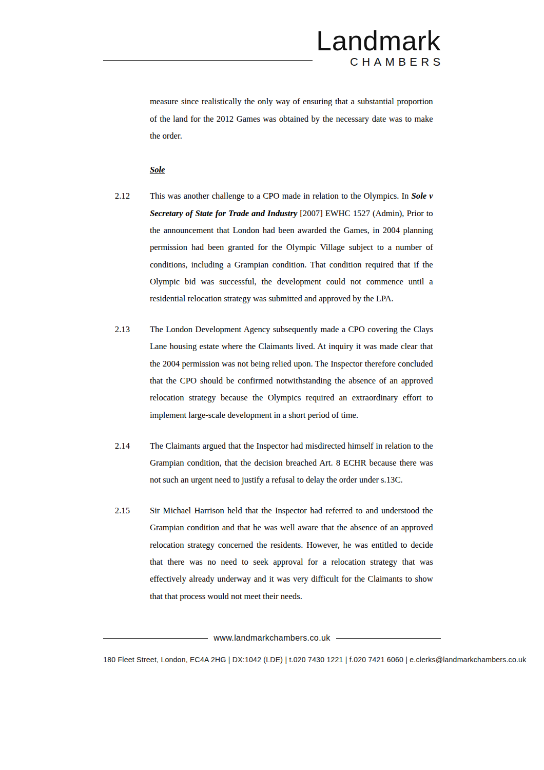Landmark
CHAMBERS
measure since realistically the only way of ensuring that a substantial proportion of the land for the 2012 Games was obtained by the necessary date was to make the order.
Sole
2.12
This was another challenge to a CPO made in relation to the Olympics. In Sole v Secretary of State for Trade and Industry [2007] EWHC 1527 (Admin), Prior to the announcement that London had been awarded the Games, in 2004 planning permission had been granted for the Olympic Village subject to a number of conditions, including a Grampian condition. That condition required that if the Olympic bid was successful, the development could not commence until a residential relocation strategy was submitted and approved by the LPA.
2.13
The London Development Agency subsequently made a CPO covering the Clays Lane housing estate where the Claimants lived. At inquiry it was made clear that the 2004 permission was not being relied upon. The Inspector therefore concluded that the CPO should be confirmed notwithstanding the absence of an approved relocation strategy because the Olympics required an extraordinary effort to implement large-scale development in a short period of time.
2.14
The Claimants argued that the Inspector had misdirected himself in relation to the Grampian condition, that the decision breached Art. 8 ECHR because there was not such an urgent need to justify a refusal to delay the order under s.13C.
2.15
Sir Michael Harrison held that the Inspector had referred to and understood the Grampian condition and that he was well aware that the absence of an approved relocation strategy concerned the residents. However, he was entitled to decide that there was no need to seek approval for a relocation strategy that was effectively already underway and it was very difficult for the Claimants to show that that process would not meet their needs.
www.landmarkchambers.co.uk
180 Fleet Street, London, EC4A 2HG | DX:1042 (LDE) | t.020 7430 1221 | f.020 7421 6060 | e.clerks@landmarkchambers.co.uk